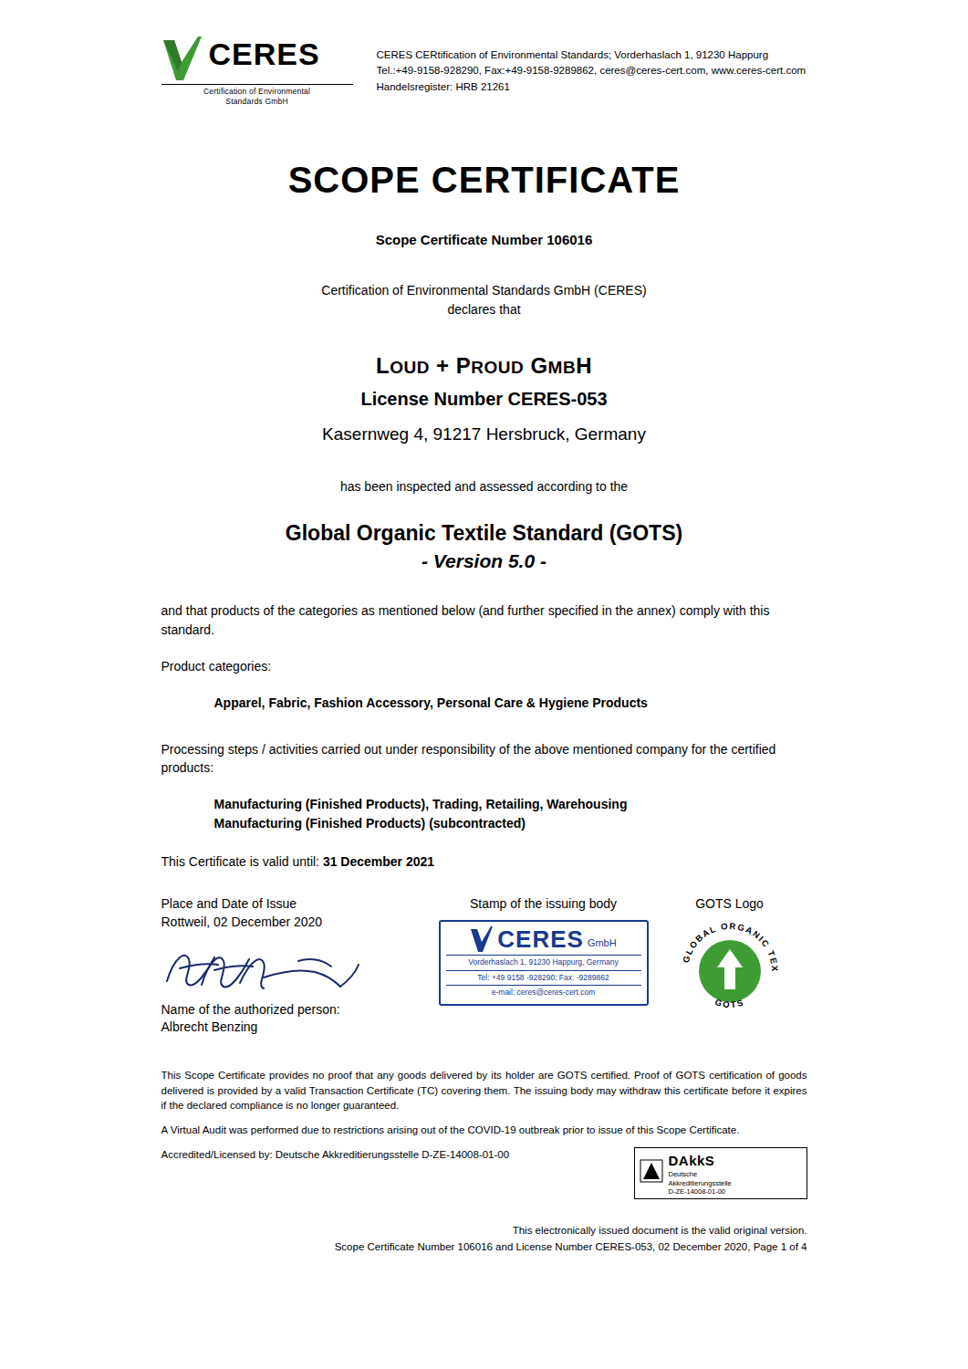CERES
Certification of Environmental
Standards GmbH
CERES CERtification of Environmental Standards; Vorderhaslach 1, 91230 Happurg
Tel.:+49-9158-928290, Fax:+49-9158-9289862, ceres@ceres-cert.com, www.ceres-cert.com
Handelsregister: HRB 21261
SCOPE CERTIFICATE
Scope Certificate Number 106016
Certification of Environmental Standards GmbH (CERES)
declares that
LOUD + PROUD GMBH
License Number CERES-053
Kasernweg 4, 91217 Hersbruck, Germany
has been inspected and assessed according to the
Global Organic Textile Standard (GOTS)
- Version 5.0 -
and that products of the categories as mentioned below (and further specified in the annex) comply with this standard.
Product categories:
Apparel, Fabric, Fashion Accessory, Personal Care & Hygiene Products
Processing steps / activities carried out under responsibility of the above mentioned company for the certified products:
Manufacturing (Finished Products), Trading, Retailing, Warehousing
Manufacturing (Finished Products) (subcontracted)
This Certificate is valid until: 31 December 2021
Place and Date of Issue
Rottweil, 02 December 2020
Name of the authorized person:
Albrecht Benzing
Stamp of the issuing body
CERES GmbH
Vorderhaslach 1, 91230 Happurg, Germany
Tel: +49 9158 -928290; Fax: -9289862
e-mail: ceres@ceres-cert.com
GOTS Logo
GLOBAL ORGANIC TEXTILE STANDARD GOTS
This Scope Certificate provides no proof that any goods delivered by its holder are GOTS certified. Proof of GOTS certification of goods delivered is provided by a valid Transaction Certificate (TC) covering them. The issuing body may withdraw this certificate before it expires if the declared compliance is no longer guaranteed.
A Virtual Audit was performed due to restrictions arising out of the COVID-19 outbreak prior to issue of this Scope Certificate.
Accredited/Licensed by: Deutsche Akkreditierungsstelle D-ZE-14008-01-00
DAkkS
Deutsche
Akkreditierungsstelle
D-ZE-14008-01-00
This electronically issued document is the valid original version.
Scope Certificate Number 106016 and License Number CERES-053, 02 December 2020, Page 1 of 4